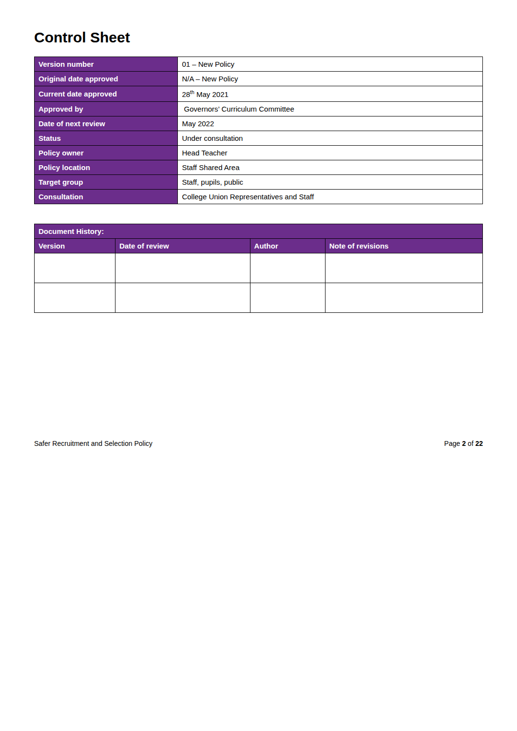Control Sheet
| Version number | 01 – New Policy |
| Original date approved | N/A – New Policy |
| Current date approved | 28 th May 2021 |
| Approved by | Governors’ Curriculum Committee |
| Date of next review | May 2022 |
| Status | Under consultation |
| Policy owner | Head Teacher |
| Policy location | Staff Shared Area |
| Target group | Staff, pupils, public |
| Consultation | College Union Representatives and Staff |
| Document History: |
| Version | Date of review | Author | Note of revisions |
Safer Recruitment and Selection Policy
Page 2 of 22